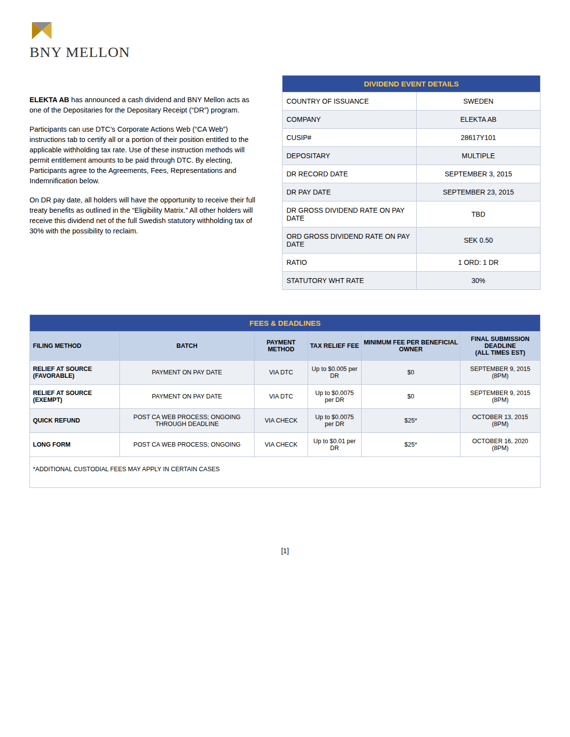BNY MELLON
ELEKTA AB has announced a cash dividend and BNY Mellon acts as one of the Depositaries for the Depositary Receipt (“DR”) program.
Participants can use DTC’s Corporate Actions Web (“CA Web”) instructions tab to certify all or a portion of their position entitled to the applicable withholding tax rate. Use of these instruction methods will permit entitlement amounts to be paid through DTC. By electing, Participants agree to the Agreements, Fees, Representations and Indemnification below.
On DR pay date, all holders will have the opportunity to receive their full treaty benefits as outlined in the “Eligibility Matrix.” All other holders will receive this dividend net of the full Swedish statutory withholding tax of 30% with the possibility to reclaim.
| DIVIDEND EVENT DETAILS |
| --- |
| COUNTRY OF ISSUANCE | SWEDEN |
| COMPANY | ELEKTA AB |
| CUSIP# | 28617Y101 |
| DEPOSITARY | MULTIPLE |
| DR RECORD DATE | SEPTEMBER 3, 2015 |
| DR PAY DATE | SEPTEMBER 23, 2015 |
| DR GROSS DIVIDEND RATE ON PAY DATE | TBD |
| ORD GROSS DIVIDEND RATE ON PAY DATE | SEK 0.50 |
| RATIO | 1 ORD: 1 DR |
| STATUTORY WHT RATE | 30% |
| FEES & DEADLINES |
| --- |
| FILING METHOD | BATCH | PAYMENT METHOD | TAX RELIEF FEE | MINIMUM FEE PER BENEFICIAL OWNER | FINAL SUBMISSION DEADLINE (ALL TIMES EST) |
| RELIEF AT SOURCE (FAVORABLE) | PAYMENT ON PAY DATE | VIA DTC | Up to $0.005 per DR | $0 | SEPTEMBER 9, 2015 (8PM) |
| RELIEF AT SOURCE (EXEMPT) | PAYMENT ON PAY DATE | VIA DTC | Up to $0.0075 per DR | $0 | SEPTEMBER 9, 2015 (8PM) |
| QUICK REFUND | POST CA WEB PROCESS; ONGOING THROUGH DEADLINE | VIA CHECK | Up to $0.0075 per DR | $25* | OCTOBER 13, 2015 (8PM) |
| LONG FORM | POST CA WEB PROCESS; ONGOING | VIA CHECK | Up to $0.01 per DR | $25* | OCTOBER 16, 2020 (8PM) |
| *ADDITIONAL CUSTODIAL FEES MAY APPLY IN CERTAIN CASES |
[1]